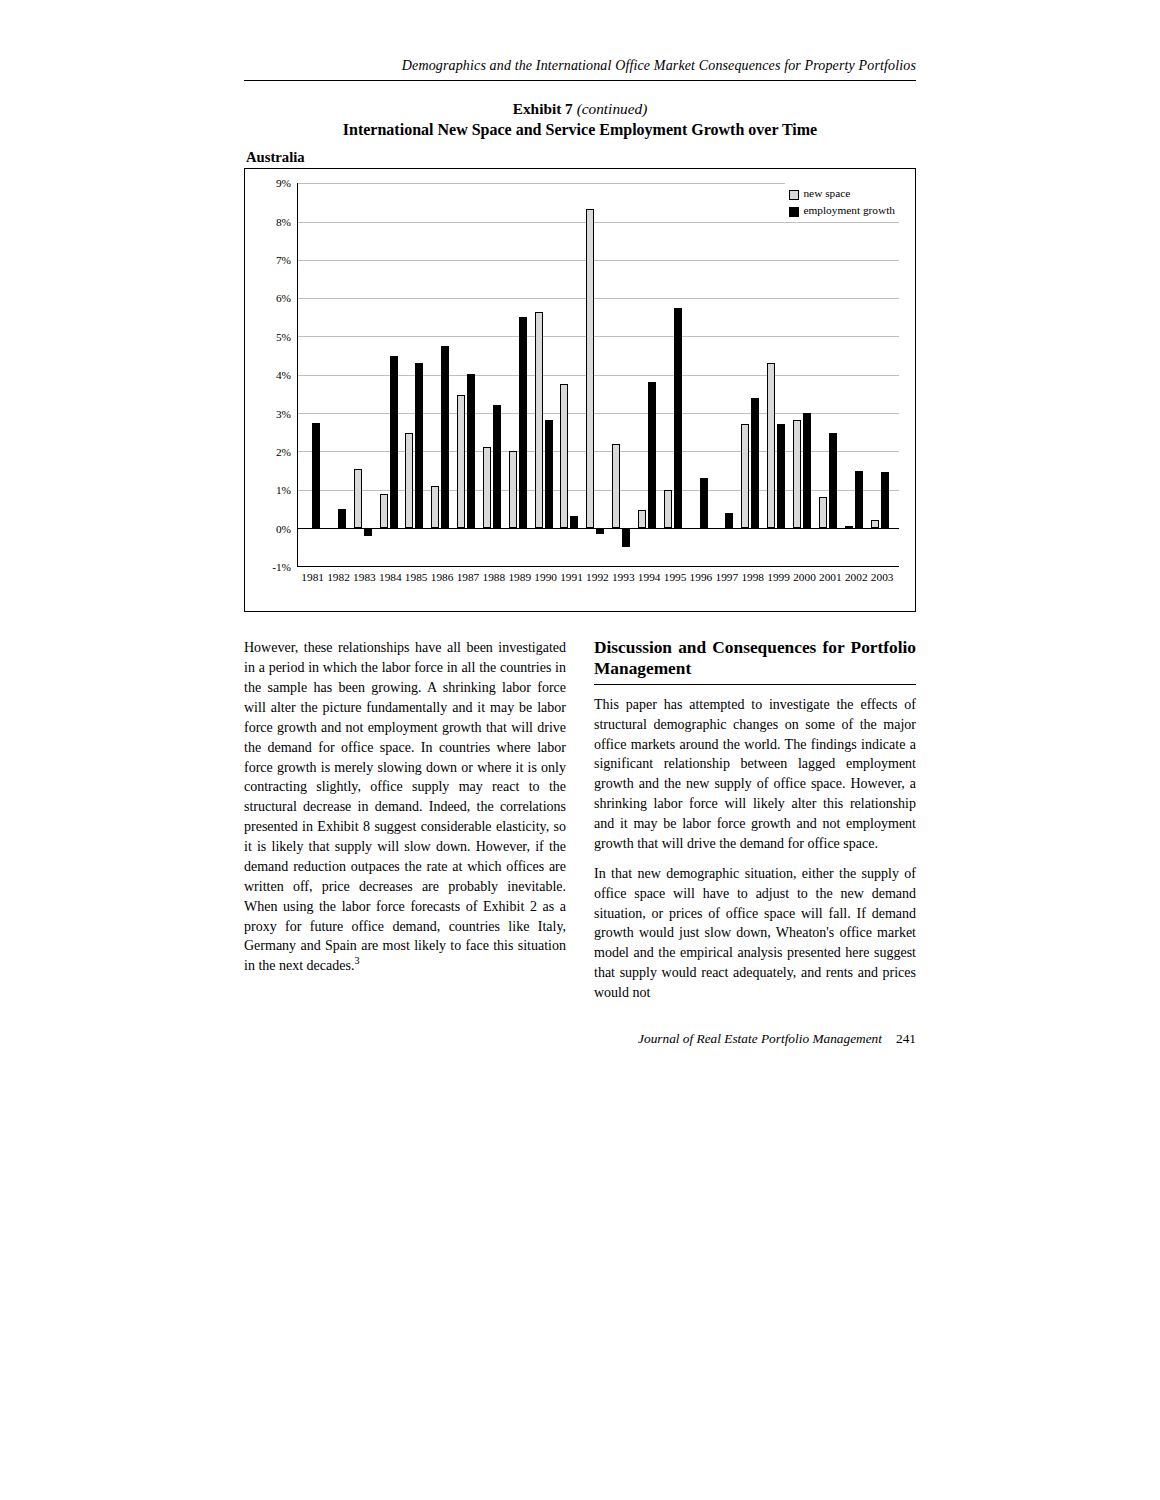Demographics and the International Office Market Consequences for Property Portfolios
Exhibit 7 (continued)
International New Space and Service Employment Growth over Time
Australia
new space
employment growth
9% 8% 7% 6% 5% 4% 3% 2% 1% 0% -1%
1981 1982 1983 1984 1985 1986 1987 1988 1989 1990 1991 1992 1993 1994 1995 1996 1997 1998 1999 2000 2001 2002 2003
However, these relationships have all been investigated in a period in which the labor force in all the countries in the sample has been growing. A shrinking labor force will alter the picture fundamentally and it may be labor force growth and not employment growth that will drive the demand for office space. In countries where labor force growth is merely slowing down or where it is only contracting slightly, office supply may react to the structural decrease in demand. Indeed, the correlations presented in Exhibit 8 suggest considerable elasticity, so it is likely that supply will slow down. However, if the demand reduction outpaces the rate at which offices are written off, price decreases are probably inevitable. When using the labor force forecasts of Exhibit 2 as a proxy for future office demand, countries like Italy, Germany and Spain are most likely to face this situation in the next decades.3
Discussion and Consequences for Portfolio Management
This paper has attempted to investigate the effects of structural demographic changes on some of the major office markets around the world. The findings indicate a significant relationship between lagged employment growth and the new supply of office space. However, a shrinking labor force will likely alter this relationship and it may be labor force growth and not employment growth that will drive the demand for office space.
In that new demographic situation, either the supply of office space will have to adjust to the new demand situation, or prices of office space will fall. If demand growth would just slow down, Wheaton's office market model and the empirical analysis presented here suggest that supply would react adequately, and rents and prices would not
Journal of Real Estate Portfolio Management241